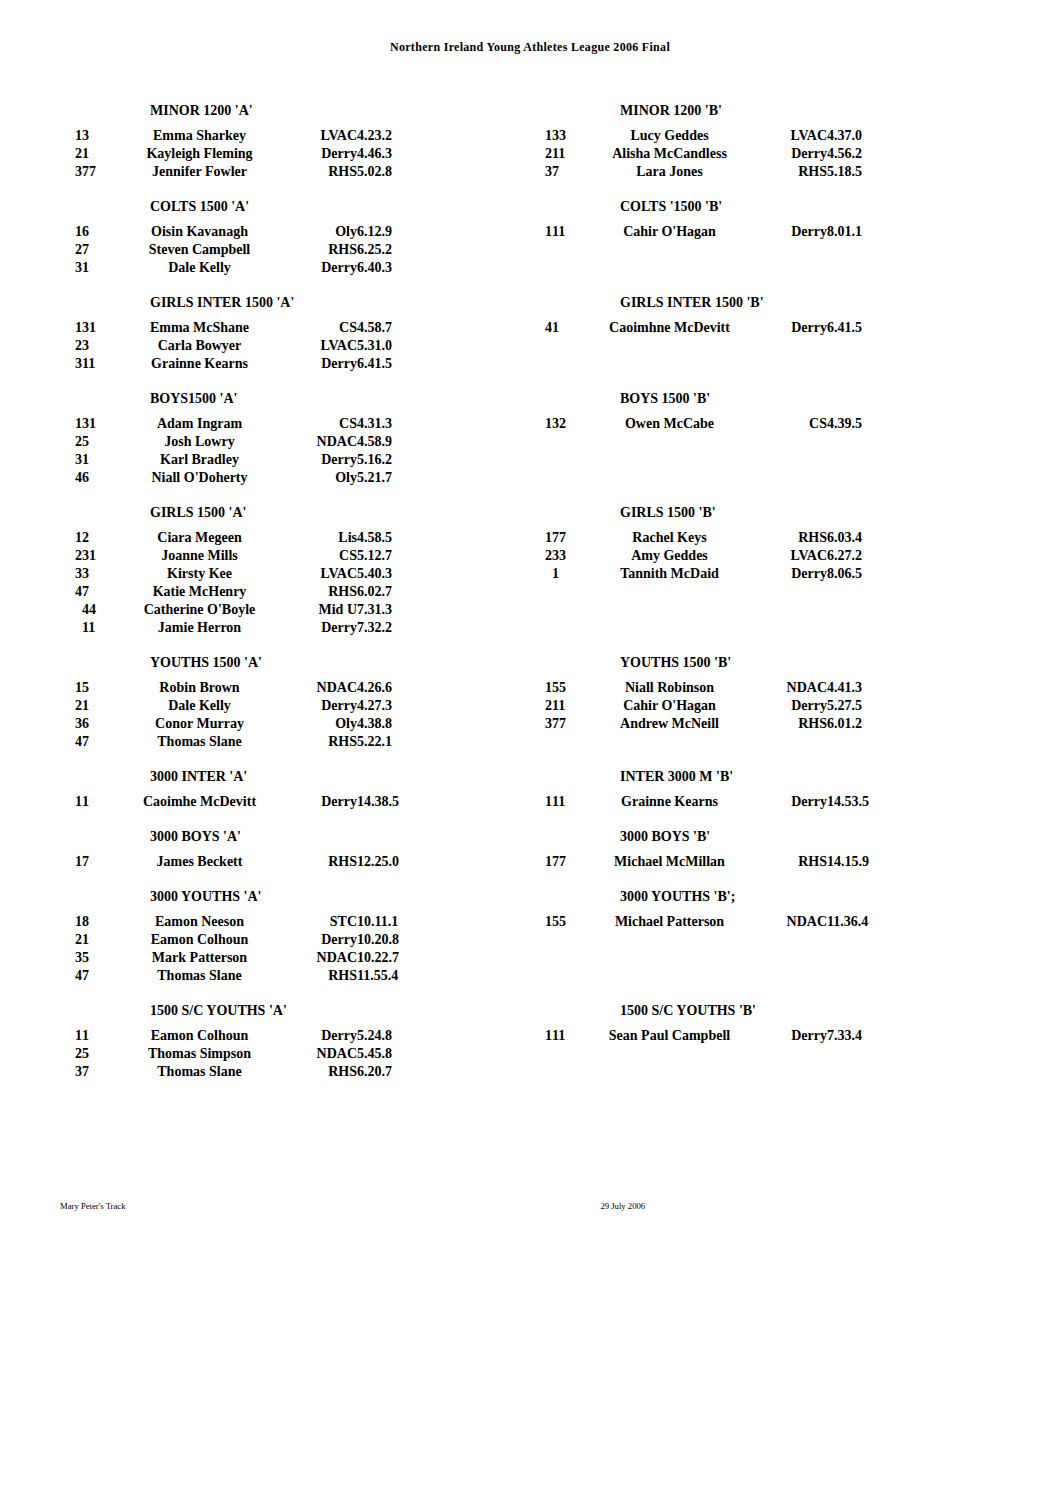Northern Ireland Young Athletes League 2006 Final
| MINOR 1200 'A' | MINOR 1200 'B' |
| / 1 / 3 / Emma Sharkey / LVAC / 4.23.2 / / 2 / 1 / Kayleigh Fleming / Derry / 4.46.3 / / 3 / 77 / Jennifer Fowler / RHS / 5.02.8 / | / 1 / 33 / Lucy Geddes / LVAC / 4.37.0 / / 2 / 11 / Alisha McCandless / Derry / 4.56.2 / / 3 / 7 / Lara Jones / RHS / 5.18.5 / |
| COLTS 1500 'A' | COLTS '1500 'B' |
| / 1 / 6 / Oisin Kavanagh / Oly / 6.12.9 / / 2 / 7 / Steven Campbell / RHS / 6.25.2 / / 3 / 1 / Dale Kelly / Derry / 6.40.3 / | / 1 / 11 / Cahir O'Hagan / Derry / 8.01.1 / |
| GIRLS INTER 1500 'A' | GIRLS INTER 1500 'B' |
| / 1 / 31 / Emma McShane / CS / 4.58.7 / / 2 / 3 / Carla Bowyer / LVAC / 5.31.0 / / 3 / 11 / Grainne Kearns / Derry / 6.41.5 / | / 4 / 1 / Caoimhne McDevitt / Derry / 6.41.5 / |
| BOYS1500 'A' | BOYS 1500 'B' |
| / 1 / 31 / Adam Ingram / CS / 4.31.3 / / 2 / 5 / Josh Lowry / NDAC / 4.58.9 / / 3 / 1 / Karl Bradley / Derry / 5.16.2 / / 4 / 6 / Niall O'Doherty / Oly / 5.21.7 / | / 1 / 32 / Owen McCabe / CS / 4.39.5 / |
| GIRLS 1500 'A' | GIRLS 1500 'B' |
| / 1 / 2 / Ciara Megeen / Lis / 4.58.5 / / 2 / 31 / Joanne Mills / CS / 5.12.7 / / 3 / 3 / Kirsty Kee / LVAC / 5.40.3 / / 4 / 7 / Katie McHenry / RHS / 6.02.7 / / / 44 / Catherine O'Boyle / Mid U / 7.31.3 / / / 11 / Jamie Herron / Derry / 7.32.2 / | / 1 / 77 / Rachel Keys / RHS / 6.03.4 / / 2 / 33 / Amy Geddes / LVAC / 6.27.2 / / / 1 / Tannith McDaid / Derry / 8.06.5 / |
| YOUTHS 1500 'A' | YOUTHS 1500 'B' |
| / 1 / 5 / Robin Brown / NDAC / 4.26.6 / / 2 / 1 / Dale Kelly / Derry / 4.27.3 / / 3 / 6 / Conor Murray / Oly / 4.38.8 / / 4 / 7 / Thomas Slane / RHS / 5.22.1 / | / 1 / 55 / Niall Robinson / NDAC / 4.41.3 / / 2 / 11 / Cahir O'Hagan / Derry / 5.27.5 / / 3 / 77 / Andrew McNeill / RHS / 6.01.2 / |
| 3000 INTER 'A' | INTER 3000 M 'B' |
| / 1 / 1 / Caoimhe McDevitt / Derry / 14.38.5 / | / 1 / 11 / Grainne Kearns / Derry / 14.53.5 / |
| 3000 BOYS 'A' | 3000 BOYS 'B' |
| / 1 / 7 / James Beckett / RHS / 12.25.0 / | / 1 / 77 / Michael McMillan / RHS / 14.15.9 / |
| 3000 YOUTHS 'A' | 3000 YOUTHS 'B'; |
| / 1 / 8 / Eamon Neeson / STC / 10.11.1 / / 2 / 1 / Eamon Colhoun / Derry / 10.20.8 / / 3 / 5 / Mark Patterson / NDAC / 10.22.7 / / 4 / 7 / Thomas Slane / RHS / 11.55.4 / | / 1 / 55 / Michael Patterson / NDAC / 11.36.4 / |
| 1500 S/C YOUTHS 'A' | 1500 S/C YOUTHS 'B' |
| / 1 / 1 / Eamon Colhoun / Derry / 5.24.8 / / 2 / 5 / Thomas Simpson / NDAC / 5.45.8 / / 3 / 7 / Thomas Slane / RHS / 6.20.7 / | / 1 / 11 / Sean Paul Campbell / Derry / 7.33.4 / |
Mary Peter's Track 29 July 2006